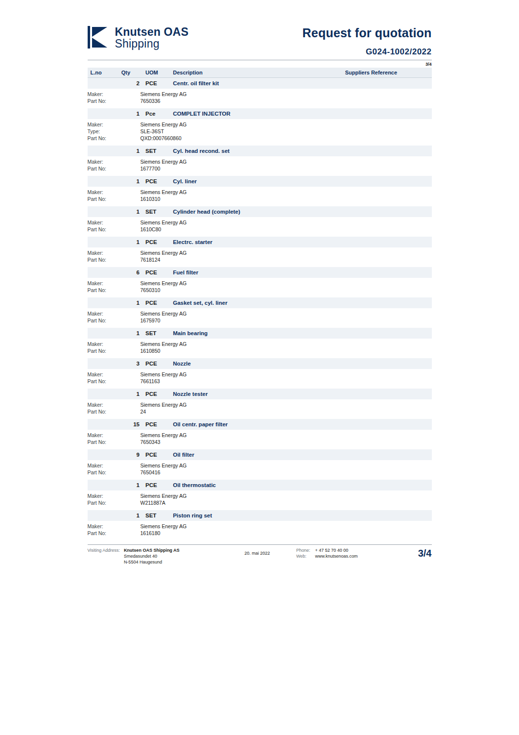Knutsen OAS
Shipping
Request for quotation
G024-1002/2022
3/4
| L.no | Qty | UOM | Description | Suppliers Reference |
| --- | --- | --- | --- | --- |
| | 2 | PCE | Centr. oil filter kit | |
| / Maker: / Siemens Energy AG / / Part No: / 7650336 / |
| | 1 | Pce | COMPLET INJECTOR | |
| / Maker: / Siemens Energy AG / / Type: / SLE-36ST / / Part No: / QXD:0007660860 / |
| | 1 | SET | Cyl. head recond. set | |
| / Maker: / Siemens Energy AG / / Part No: / 1677700 / |
| | 1 | PCE | Cyl. liner | |
| / Maker: / Siemens Energy AG / / Part No: / 1610310 / |
| | 1 | SET | Cylinder head (complete) | |
| / Maker: / Siemens Energy AG / / Part No: / 1610C80 / |
| | 1 | PCE | Electrc. starter | |
| / Maker: / Siemens Energy AG / / Part No: / 7618124 / |
| | 6 | PCE | Fuel filter | |
| / Maker: / Siemens Energy AG / / Part No: / 7650310 / |
| | 1 | PCE | Gasket set, cyl. liner | |
| / Maker: / Siemens Energy AG / / Part No: / 1675970 / |
| | 1 | SET | Main bearing | |
| / Maker: / Siemens Energy AG / / Part No: / 1610850 / |
| | 3 | PCE | Nozzle | |
| / Maker: / Siemens Energy AG / / Part No: / 7661163 / |
| | 1 | PCE | Nozzle tester | |
| / Maker: / Siemens Energy AG / / Part No: / 24 / |
| | 15 | PCE | Oil centr. paper filter | |
| / Maker: / Siemens Energy AG / / Part No: / 7650343 / |
| | 9 | PCE | Oil filter | |
| / Maker: / Siemens Energy AG / / Part No: / 7650416 / |
| | 1 | PCE | Oil thermostatic | |
| / Maker: / Siemens Energy AG / / Part No: / W211887A / |
| | 1 | SET | Piston ring set | |
| / Maker: / Siemens Energy AG / / Part No: / 1616180 / |
Visiting Address:
Knutsen OAS Shipping AS
Smedasundet 40
N-5504 Haugesund
20. mai 2022
Phone:
Web:
+ 47 52 70 40 00
www.knutsenoas.com
3/4